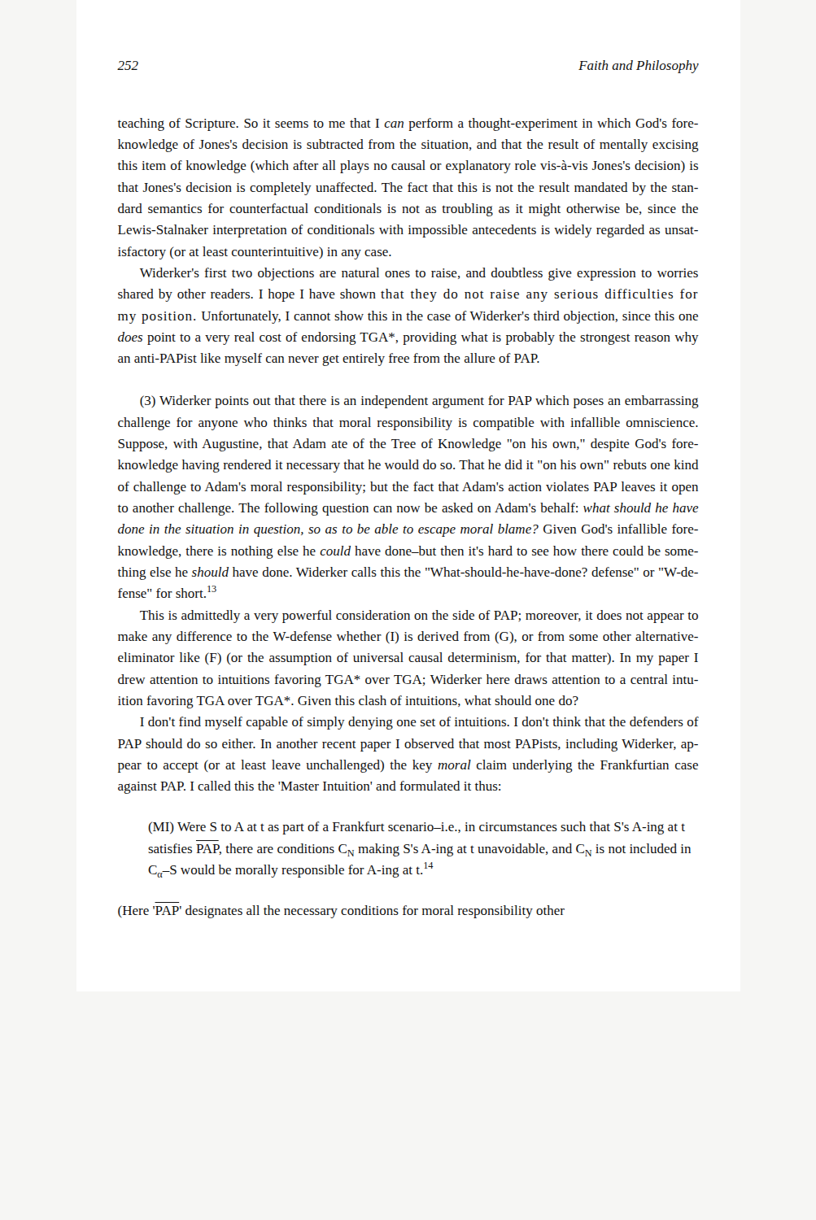252 Faith and Philosophy
teaching of Scripture. So it seems to me that I can perform a thought-experiment in which God's foreknowledge of Jones's decision is subtracted from the situation, and that the result of mentally excising this item of knowledge (which after all plays no causal or explanatory role vis-à-vis Jones's decision) is that Jones's decision is completely unaffected. The fact that this is not the result mandated by the standard semantics for counterfactual conditionals is not as troubling as it might otherwise be, since the Lewis-Stalnaker interpretation of conditionals with impossible antecedents is widely regarded as unsatisfactory (or at least counterintuitive) in any case.
Widerker's first two objections are natural ones to raise, and doubtless give expression to worries shared by other readers. I hope I have shown that they do not raise any serious difficulties for my position. Unfortunately, I cannot show this in the case of Widerker's third objection, since this one does point to a very real cost of endorsing TGA*, providing what is probably the strongest reason why an anti-PAPist like myself can never get entirely free from the allure of PAP.
(3) Widerker points out that there is an independent argument for PAP which poses an embarrassing challenge for anyone who thinks that moral responsibility is compatible with infallible omniscience. Suppose, with Augustine, that Adam ate of the Tree of Knowledge "on his own," despite God's foreknowledge having rendered it necessary that he would do so. That he did it "on his own" rebuts one kind of challenge to Adam's moral responsibility; but the fact that Adam's action violates PAP leaves it open to another challenge. The following question can now be asked on Adam's behalf: what should he have done in the situation in question, so as to be able to escape moral blame? Given God's infallible foreknowledge, there is nothing else he could have done–but then it's hard to see how there could be something else he should have done. Widerker calls this the "What-should-he-have-done? defense" or "W-defense" for short.13
This is admittedly a very powerful consideration on the side of PAP; moreover, it does not appear to make any difference to the W-defense whether (I) is derived from (G), or from some other alternative-eliminator like (F) (or the assumption of universal causal determinism, for that matter). In my paper I drew attention to intuitions favoring TGA* over TGA; Widerker here draws attention to a central intuition favoring TGA over TGA*. Given this clash of intuitions, what should one do?
I don't find myself capable of simply denying one set of intuitions. I don't think that the defenders of PAP should do so either. In another recent paper I observed that most PAPists, including Widerker, appear to accept (or at least leave unchallenged) the key moral claim underlying the Frankfurtian case against PAP. I called this the 'Master Intuition' and formulated it thus:
(MI) Were S to A at t as part of a Frankfurt scenario–i.e., in circumstances such that S's A-ing at t satisfies PAP, there are conditions CN making S's A-ing at t unavoidable, and CN is not included in Cα–S would be morally responsible for A-ing at t.14
(Here 'PAP' designates all the necessary conditions for moral responsibility other